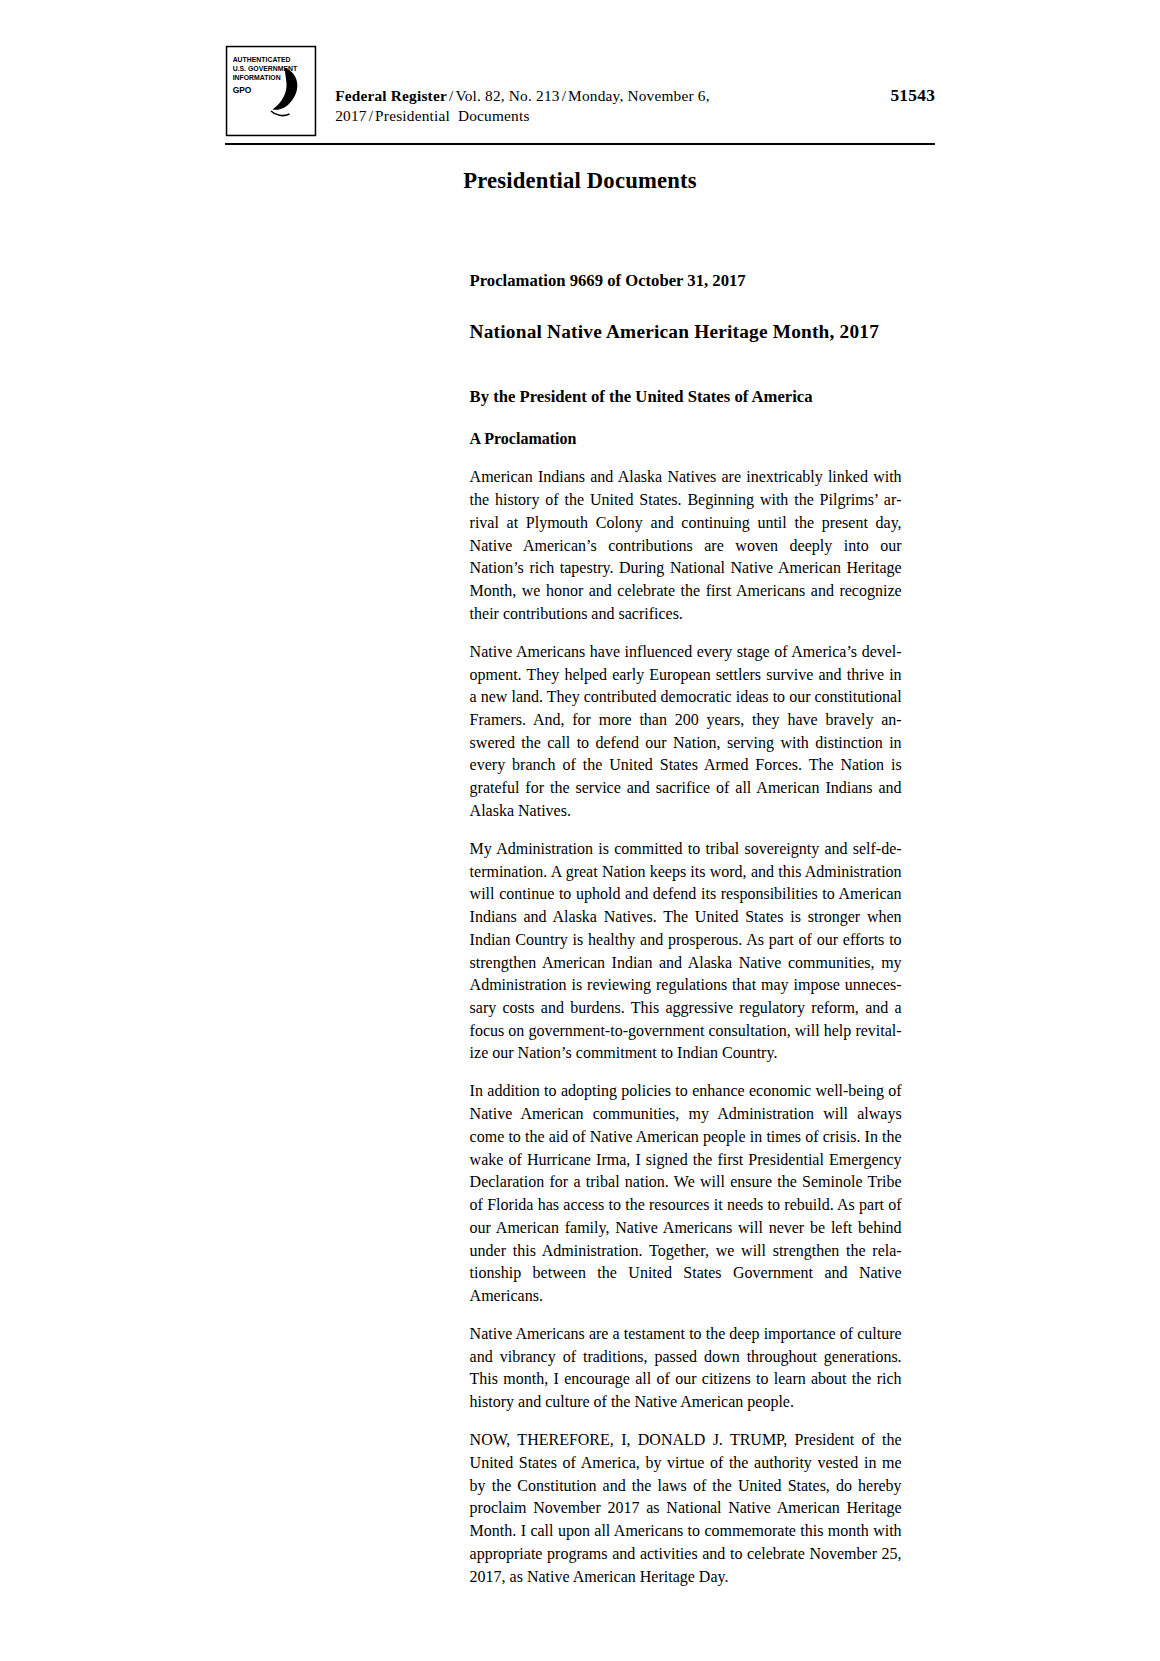AUTHENTICATED U.S. GOVERNMENT INFORMATION GPO
Federal Register/Vol. 82, No. 213/Monday, November 6, 2017/Presidential Documents
51543
Presidential Documents
Proclamation 9669 of October 31, 2017
National Native American Heritage Month, 2017
By the President of the United States of America
A Proclamation
American Indians and Alaska Natives are inextricably linked with the history of the United States. Beginning with the Pilgrims’ arrival at Plymouth Colony and continuing until the present day, Native American’s contributions are woven deeply into our Nation’s rich tapestry. During National Native American Heritage Month, we honor and celebrate the first Americans and recognize their contributions and sacrifices.
Native Americans have influenced every stage of America’s development. They helped early European settlers survive and thrive in a new land. They contributed democratic ideas to our constitutional Framers. And, for more than 200 years, they have bravely answered the call to defend our Nation, serving with distinction in every branch of the United States Armed Forces. The Nation is grateful for the service and sacrifice of all American Indians and Alaska Natives.
My Administration is committed to tribal sovereignty and self-determination. A great Nation keeps its word, and this Administration will continue to uphold and defend its responsibilities to American Indians and Alaska Natives. The United States is stronger when Indian Country is healthy and prosperous. As part of our efforts to strengthen American Indian and Alaska Native communities, my Administration is reviewing regulations that may impose unnecessary costs and burdens. This aggressive regulatory reform, and a focus on government-to-government consultation, will help revitalize our Nation’s commitment to Indian Country.
In addition to adopting policies to enhance economic well-being of Native American communities, my Administration will always come to the aid of Native American people in times of crisis. In the wake of Hurricane Irma, I signed the first Presidential Emergency Declaration for a tribal nation. We will ensure the Seminole Tribe of Florida has access to the resources it needs to rebuild. As part of our American family, Native Americans will never be left behind under this Administration. Together, we will strengthen the relationship between the United States Government and Native Americans.
Native Americans are a testament to the deep importance of culture and vibrancy of traditions, passed down throughout generations. This month, I encourage all of our citizens to learn about the rich history and culture of the Native American people.
NOW, THEREFORE, I, DONALD J. TRUMP, President of the United States of America, by virtue of the authority vested in me by the Constitution and the laws of the United States, do hereby proclaim November 2017 as National Native American Heritage Month. I call upon all Americans to commemorate this month with appropriate programs and activities and to celebrate November 25, 2017, as Native American Heritage Day.